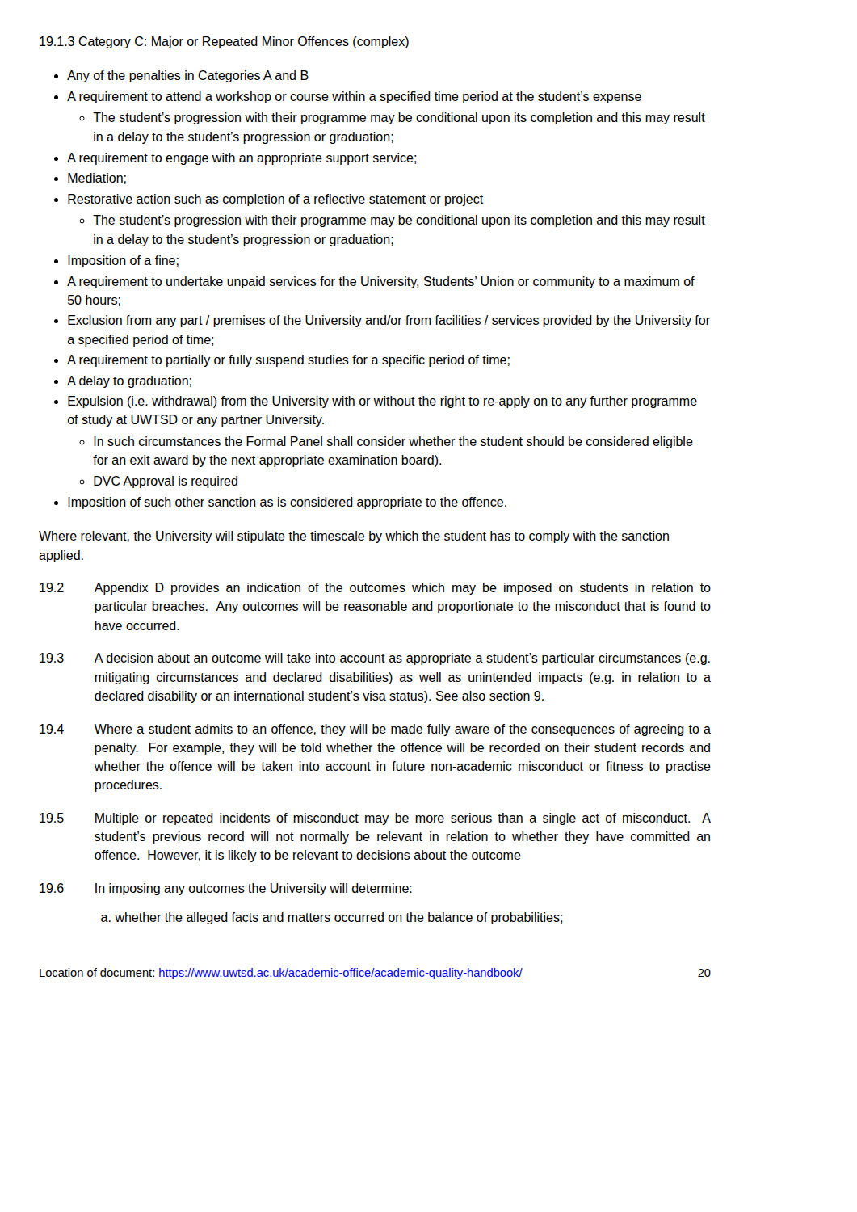19.1.3 Category C: Major or Repeated Minor Offences (complex)
Any of the penalties in Categories A and B
A requirement to attend a workshop or course within a specified time period at the student’s expense
The student’s progression with their programme may be conditional upon its completion and this may result in a delay to the student’s progression or graduation;
A requirement to engage with an appropriate support service;
Mediation;
Restorative action such as completion of a reflective statement or project
The student’s progression with their programme may be conditional upon its completion and this may result in a delay to the student’s progression or graduation;
Imposition of a fine;
A requirement to undertake unpaid services for the University, Students’ Union or community to a maximum of 50 hours;
Exclusion from any part / premises of the University and/or from facilities / services provided by the University for a specified period of time;
A requirement to partially or fully suspend studies for a specific period of time;
A delay to graduation;
Expulsion (i.e. withdrawal) from the University with or without the right to re-apply on to any further programme of study at UWTSD or any partner University.
In such circumstances the Formal Panel shall consider whether the student should be considered eligible for an exit award by the next appropriate examination board).
DVC Approval is required
Imposition of such other sanction as is considered appropriate to the offence.
Where relevant, the University will stipulate the timescale by which the student has to comply with the sanction applied.
19.2
Appendix D provides an indication of the outcomes which may be imposed on students in relation to particular breaches. Any outcomes will be reasonable and proportionate to the misconduct that is found to have occurred.
19.3
A decision about an outcome will take into account as appropriate a student’s particular circumstances (e.g. mitigating circumstances and declared disabilities) as well as unintended impacts (e.g. in relation to a declared disability or an international student’s visa status). See also section 9.
19.4
Where a student admits to an offence, they will be made fully aware of the consequences of agreeing to a penalty. For example, they will be told whether the offence will be recorded on their student records and whether the offence will be taken into account in future non-academic misconduct or fitness to practise procedures.
19.5
Multiple or repeated incidents of misconduct may be more serious than a single act of misconduct. A student’s previous record will not normally be relevant in relation to whether they have committed an offence. However, it is likely to be relevant to decisions about the outcome
19.6
In imposing any outcomes the University will determine:
whether the alleged facts and matters occurred on the balance of probabilities;
Location of document: https://www.uwtsd.ac.uk/academic-office/academic-quality-handbook/ 20